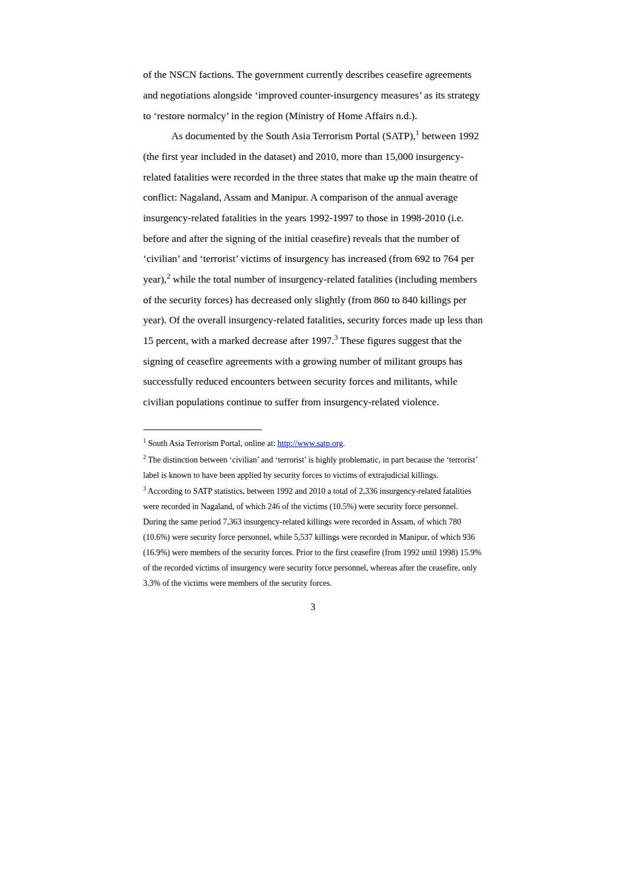of the NSCN factions. The government currently describes ceasefire agreements and negotiations alongside ‘improved counter-insurgency measures’ as its strategy to ‘restore normalcy’ in the region (Ministry of Home Affairs n.d.).
As documented by the South Asia Terrorism Portal (SATP),1 between 1992 (the first year included in the dataset) and 2010, more than 15,000 insurgency-related fatalities were recorded in the three states that make up the main theatre of conflict: Nagaland, Assam and Manipur. A comparison of the annual average insurgency-related fatalities in the years 1992-1997 to those in 1998-2010 (i.e. before and after the signing of the initial ceasefire) reveals that the number of ‘civilian’ and ‘terrorist’ victims of insurgency has increased (from 692 to 764 per year),2 while the total number of insurgency-related fatalities (including members of the security forces) has decreased only slightly (from 860 to 840 killings per year). Of the overall insurgency-related fatalities, security forces made up less than 15 percent, with a marked decrease after 1997.3 These figures suggest that the signing of ceasefire agreements with a growing number of militant groups has successfully reduced encounters between security forces and militants, while civilian populations continue to suffer from insurgency-related violence.
1 South Asia Terrorism Portal, online at: http://www.satp.org.
2 The distinction between ‘civilian’ and ‘terrorist’ is highly problematic, in part because the ‘terrorist’ label is known to have been applied by security forces to victims of extrajudicial killings.
3 According to SATP statistics, between 1992 and 2010 a total of 2,336 insurgency-related fatalities were recorded in Nagaland, of which 246 of the victims (10.5%) were security force personnel. During the same period 7,363 insurgency-related killings were recorded in Assam, of which 780 (10.6%) were security force personnel, while 5,537 killings were recorded in Manipur, of which 936 (16.9%) were members of the security forces. Prior to the first ceasefire (from 1992 until 1998) 15.9% of the recorded victims of insurgency were security force personnel, whereas after the ceasefire, only 3.3% of the victims were members of the security forces.
3